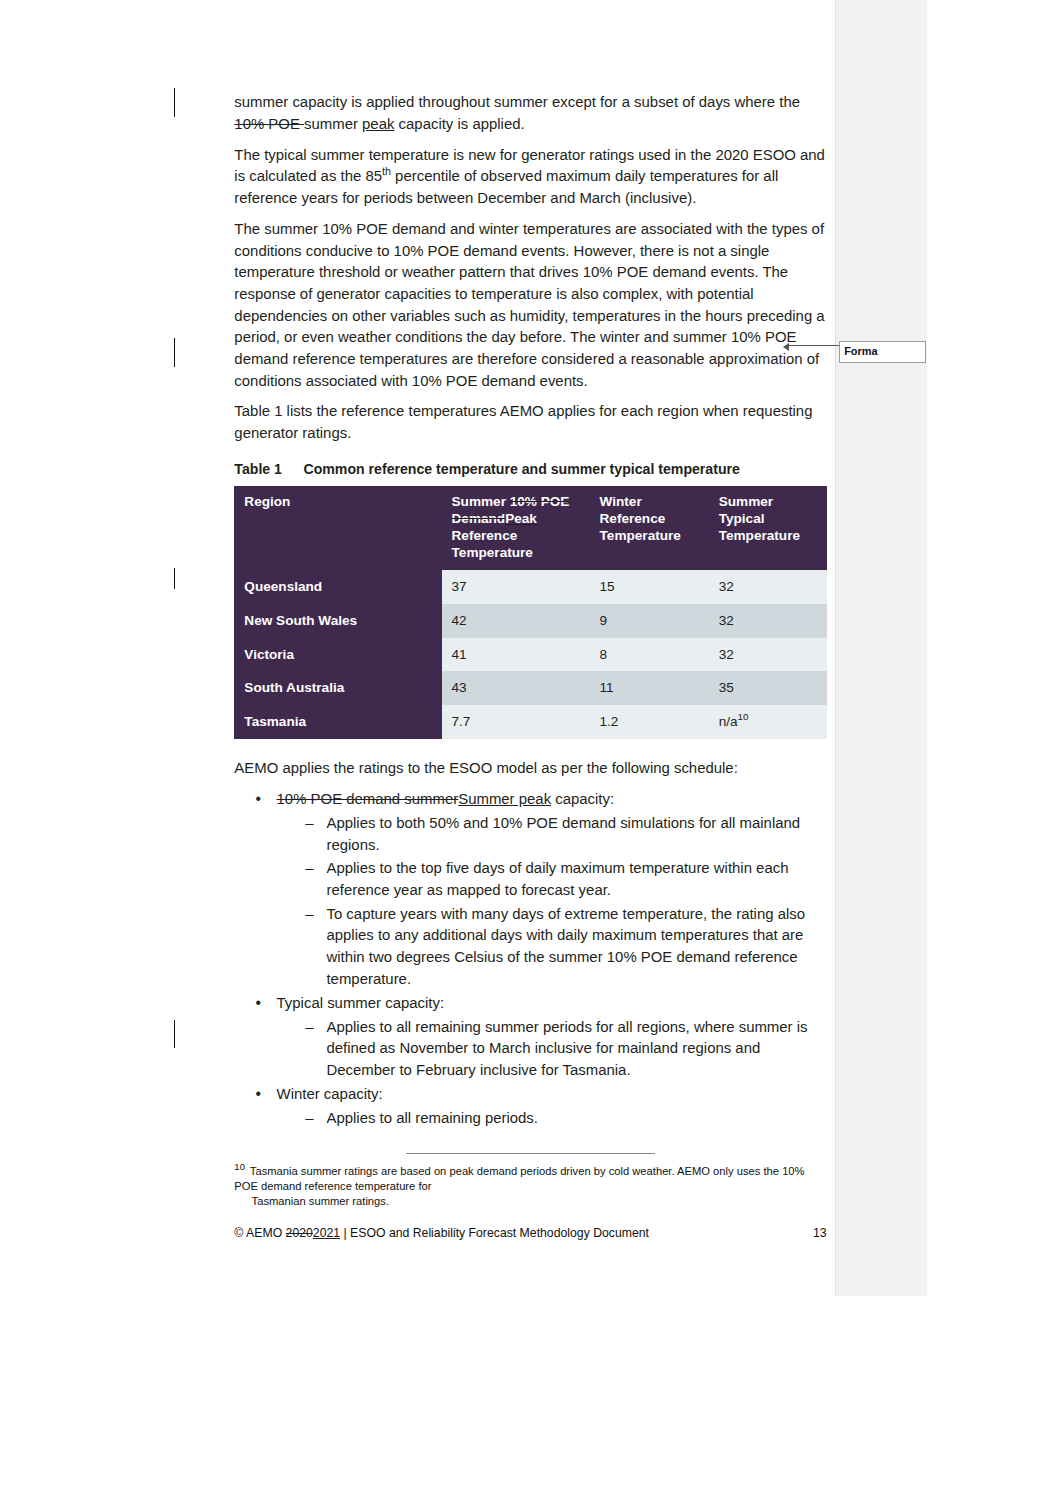Forma
summer capacity is applied throughout summer except for a subset of days where the 10% POE summer peak capacity is applied.
The typical summer temperature is new for generator ratings used in the 2020 ESOO and is calculated as the 85th percentile of observed maximum daily temperatures for all reference years for periods between December and March (inclusive).
The summer 10% POE demand and winter temperatures are associated with the types of conditions conducive to 10% POE demand events. However, there is not a single temperature threshold or weather pattern that drives 10% POE demand events. The response of generator capacities to temperature is also complex, with potential dependencies on other variables such as humidity, temperatures in the hours preceding a period, or even weather conditions the day before. The winter and summer 10% POE demand reference temperatures are therefore considered a reasonable approximation of conditions associated with 10% POE demand events.
Table 1 lists the reference temperatures AEMO applies for each region when requesting generator ratings.
Table 1 Common reference temperature and summer typical temperature
| Region | Summer 10% POE Demand Peak Reference Temperature | Winter Reference Temperature | Summer Typical Temperature |
| --- | --- | --- | --- |
| Queensland | 37 | 15 | 32 |
| New South Wales | 42 | 9 | 32 |
| Victoria | 41 | 8 | 32 |
| South Australia | 43 | 11 | 35 |
| Tasmania | 7.7 | 1.2 | n/a 10 |
AEMO applies the ratings to the ESOO model as per the following schedule:
10% POE demand summerSummer peak capacity:
Applies to both 50% and 10% POE demand simulations for all mainland regions.
Applies to the top five days of daily maximum temperature within each reference year as mapped to forecast year.
To capture years with many days of extreme temperature, the rating also applies to any additional days with daily maximum temperatures that are within two degrees Celsius of the summer 10% POE demand reference temperature.
Typical summer capacity:
Applies to all remaining summer periods for all regions, where summer is defined as November to March inclusive for mainland regions and December to February inclusive for Tasmania.
Winter capacity:
Applies to all remaining periods.
10 Tasmania summer ratings are based on peak demand periods driven by cold weather. AEMO only uses the 10% POE demand reference temperature for Tasmanian summer ratings.
© AEMO 20202021 | ESOO and Reliability Forecast Methodology Document
13